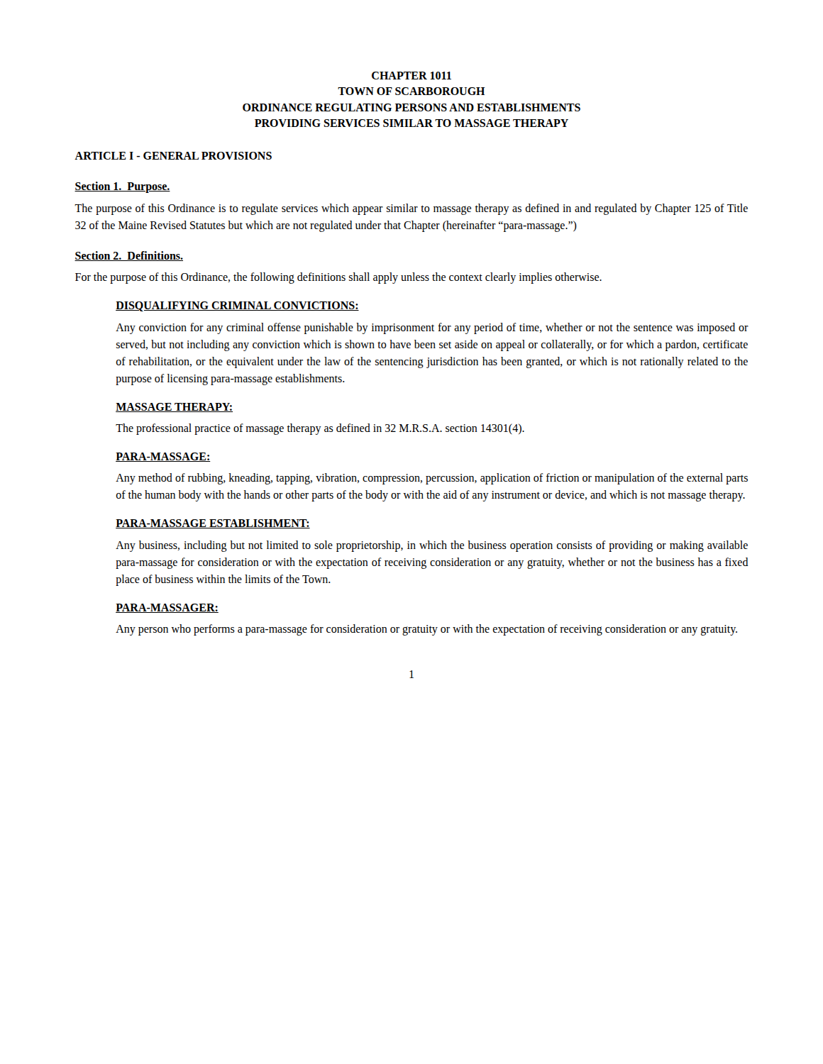CHAPTER 1011 TOWN OF SCARBOROUGH ORDINANCE REGULATING PERSONS AND ESTABLISHMENTS PROVIDING SERVICES SIMILAR TO MASSAGE THERAPY
ARTICLE I - GENERAL PROVISIONS
Section 1. Purpose.
The purpose of this Ordinance is to regulate services which appear similar to massage therapy as defined in and regulated by Chapter 125 of Title 32 of the Maine Revised Statutes but which are not regulated under that Chapter (hereinafter “para-massage.”)
Section 2. Definitions.
For the purpose of this Ordinance, the following definitions shall apply unless the context clearly implies otherwise.
DISQUALIFYING CRIMINAL CONVICTIONS:
Any conviction for any criminal offense punishable by imprisonment for any period of time, whether or not the sentence was imposed or served, but not including any conviction which is shown to have been set aside on appeal or collaterally, or for which a pardon, certificate of rehabilitation, or the equivalent under the law of the sentencing jurisdiction has been granted, or which is not rationally related to the purpose of licensing para-massage establishments.
MASSAGE THERAPY:
The professional practice of massage therapy as defined in 32 M.R.S.A. section 14301(4).
PARA-MASSAGE:
Any method of rubbing, kneading, tapping, vibration, compression, percussion, application of friction or manipulation of the external parts of the human body with the hands or other parts of the body or with the aid of any instrument or device, and which is not massage therapy.
PARA-MASSAGE ESTABLISHMENT:
Any business, including but not limited to sole proprietorship, in which the business operation consists of providing or making available para-massage for consideration or with the expectation of receiving consideration or any gratuity, whether or not the business has a fixed place of business within the limits of the Town.
PARA-MASSAGER:
Any person who performs a para-massage for consideration or gratuity or with the expectation of receiving consideration or any gratuity.
1